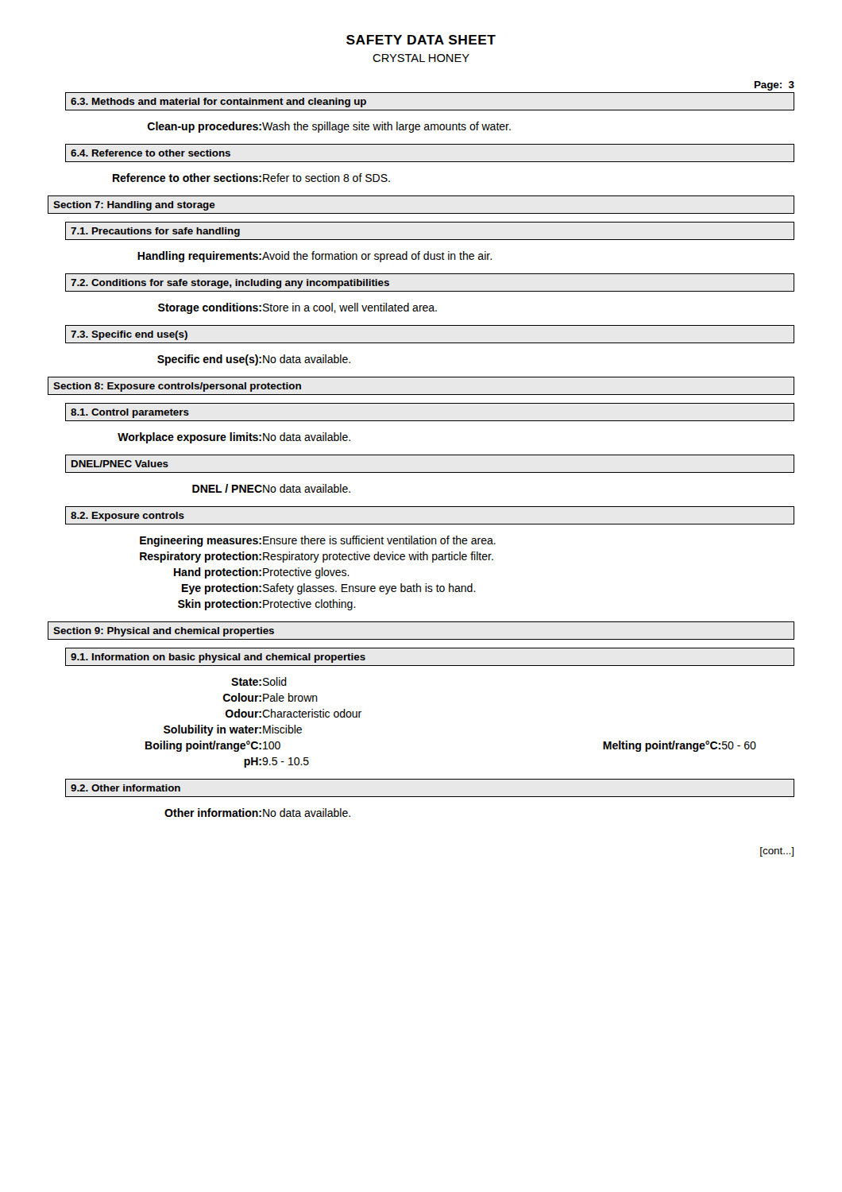SAFETY DATA SHEET
CRYSTAL HONEY
Page: 3
6.3. Methods and material for containment and cleaning up
| Clean-up procedures: | Wash the spillage site with large amounts of water. |
6.4. Reference to other sections
| Reference to other sections: | Refer to section 8 of SDS. |
Section 7: Handling and storage
7.1. Precautions for safe handling
| Handling requirements: | Avoid the formation or spread of dust in the air. |
7.2. Conditions for safe storage, including any incompatibilities
| Storage conditions: | Store in a cool, well ventilated area. |
7.3. Specific end use(s)
| Specific end use(s): | No data available. |
Section 8: Exposure controls/personal protection
8.1. Control parameters
| Workplace exposure limits: | No data available. |
DNEL/PNEC Values
| DNEL / PNEC | No data available. |
8.2. Exposure controls
| Engineering measures: | Ensure there is sufficient ventilation of the area. |
| Respiratory protection: | Respiratory protective device with particle filter. |
| Hand protection: | Protective gloves. |
| Eye protection: | Safety glasses. Ensure eye bath is to hand. |
| Skin protection: | Protective clothing. |
Section 9: Physical and chemical properties
9.1. Information on basic physical and chemical properties
| State: | Solid | | |
| Colour: | Pale brown | | |
| Odour: | Characteristic odour | | |
| Solubility in water: | Miscible | | |
| Boiling point/range°C: | 100 | Melting point/range°C: | 50 - 60 |
| pH: | 9.5 - 10.5 | | |
9.2. Other information
| Other information: | No data available. |
[cont...]